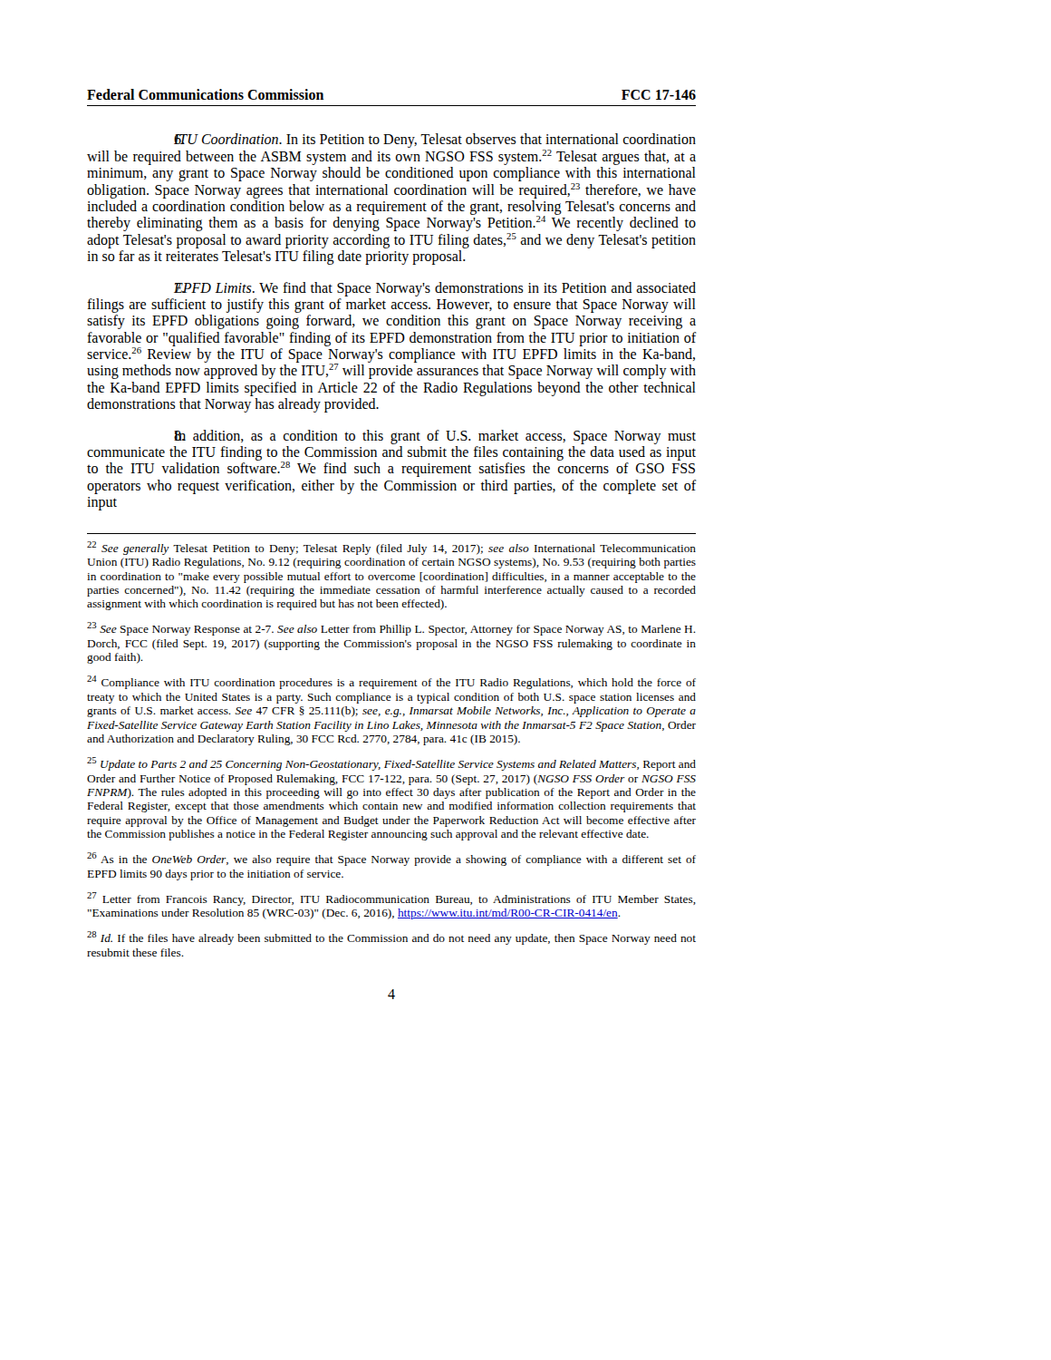Federal Communications Commission
FCC 17-146
6. ITU Coordination. In its Petition to Deny, Telesat observes that international coordination will be required between the ASBM system and its own NGSO FSS system.22 Telesat argues that, at a minimum, any grant to Space Norway should be conditioned upon compliance with this international obligation. Space Norway agrees that international coordination will be required,23 therefore, we have included a coordination condition below as a requirement of the grant, resolving Telesat's concerns and thereby eliminating them as a basis for denying Space Norway's Petition.24 We recently declined to adopt Telesat's proposal to award priority according to ITU filing dates,25 and we deny Telesat's petition in so far as it reiterates Telesat's ITU filing date priority proposal.
7. EPFD Limits. We find that Space Norway's demonstrations in its Petition and associated filings are sufficient to justify this grant of market access. However, to ensure that Space Norway will satisfy its EPFD obligations going forward, we condition this grant on Space Norway receiving a favorable or "qualified favorable" finding of its EPFD demonstration from the ITU prior to initiation of service.26 Review by the ITU of Space Norway's compliance with ITU EPFD limits in the Ka-band, using methods now approved by the ITU,27 will provide assurances that Space Norway will comply with the Ka-band EPFD limits specified in Article 22 of the Radio Regulations beyond the other technical demonstrations that Norway has already provided.
8. In addition, as a condition to this grant of U.S. market access, Space Norway must communicate the ITU finding to the Commission and submit the files containing the data used as input to the ITU validation software.28 We find such a requirement satisfies the concerns of GSO FSS operators who request verification, either by the Commission or third parties, of the complete set of input
22 See generally Telesat Petition to Deny; Telesat Reply (filed July 14, 2017); see also International Telecommunication Union (ITU) Radio Regulations, No. 9.12 (requiring coordination of certain NGSO systems), No. 9.53 (requiring both parties in coordination to "make every possible mutual effort to overcome [coordination] difficulties, in a manner acceptable to the parties concerned"), No. 11.42 (requiring the immediate cessation of harmful interference actually caused to a recorded assignment with which coordination is required but has not been effected).
23 See Space Norway Response at 2-7. See also Letter from Phillip L. Spector, Attorney for Space Norway AS, to Marlene H. Dorch, FCC (filed Sept. 19, 2017) (supporting the Commission's proposal in the NGSO FSS rulemaking to coordinate in good faith).
24 Compliance with ITU coordination procedures is a requirement of the ITU Radio Regulations, which hold the force of treaty to which the United States is a party. Such compliance is a typical condition of both U.S. space station licenses and grants of U.S. market access. See 47 CFR § 25.111(b); see, e.g., Inmarsat Mobile Networks, Inc., Application to Operate a Fixed-Satellite Service Gateway Earth Station Facility in Lino Lakes, Minnesota with the Inmarsat-5 F2 Space Station, Order and Authorization and Declaratory Ruling, 30 FCC Rcd. 2770, 2784, para. 41c (IB 2015).
25 Update to Parts 2 and 25 Concerning Non-Geostationary, Fixed-Satellite Service Systems and Related Matters, Report and Order and Further Notice of Proposed Rulemaking, FCC 17-122, para. 50 (Sept. 27, 2017) (NGSO FSS Order or NGSO FSS FNPRM). The rules adopted in this proceeding will go into effect 30 days after publication of the Report and Order in the Federal Register, except that those amendments which contain new and modified information collection requirements that require approval by the Office of Management and Budget under the Paperwork Reduction Act will become effective after the Commission publishes a notice in the Federal Register announcing such approval and the relevant effective date.
26 As in the OneWeb Order, we also require that Space Norway provide a showing of compliance with a different set of EPFD limits 90 days prior to the initiation of service.
27 Letter from Francois Rancy, Director, ITU Radiocommunication Bureau, to Administrations of ITU Member States, "Examinations under Resolution 85 (WRC-03)" (Dec. 6, 2016), https://www.itu.int/md/R00-CR-CIR-0414/en.
28 Id. If the files have already been submitted to the Commission and do not need any update, then Space Norway need not resubmit these files.
4